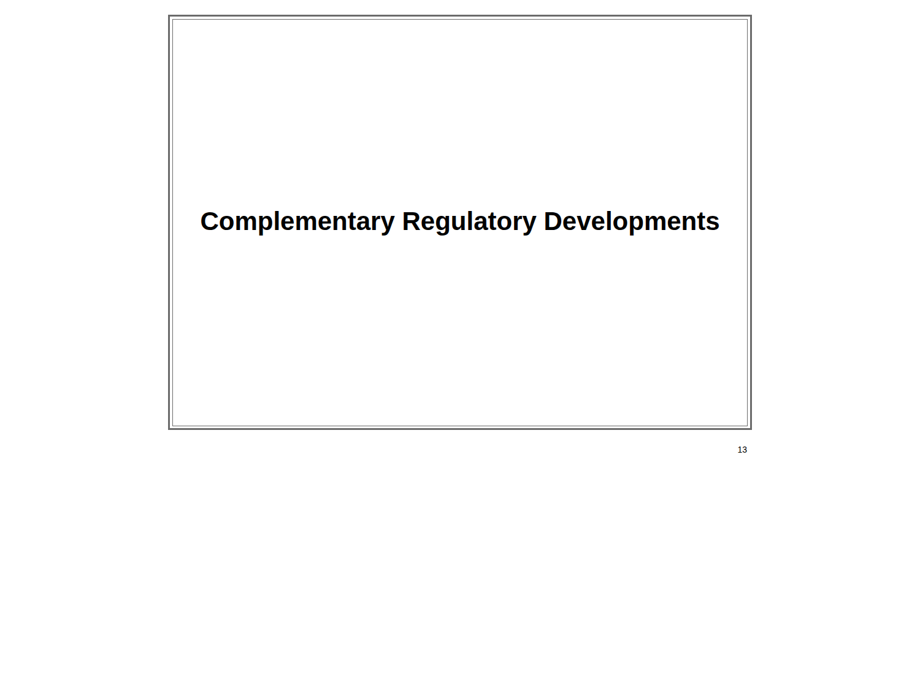Complementary Regulatory Developments
13